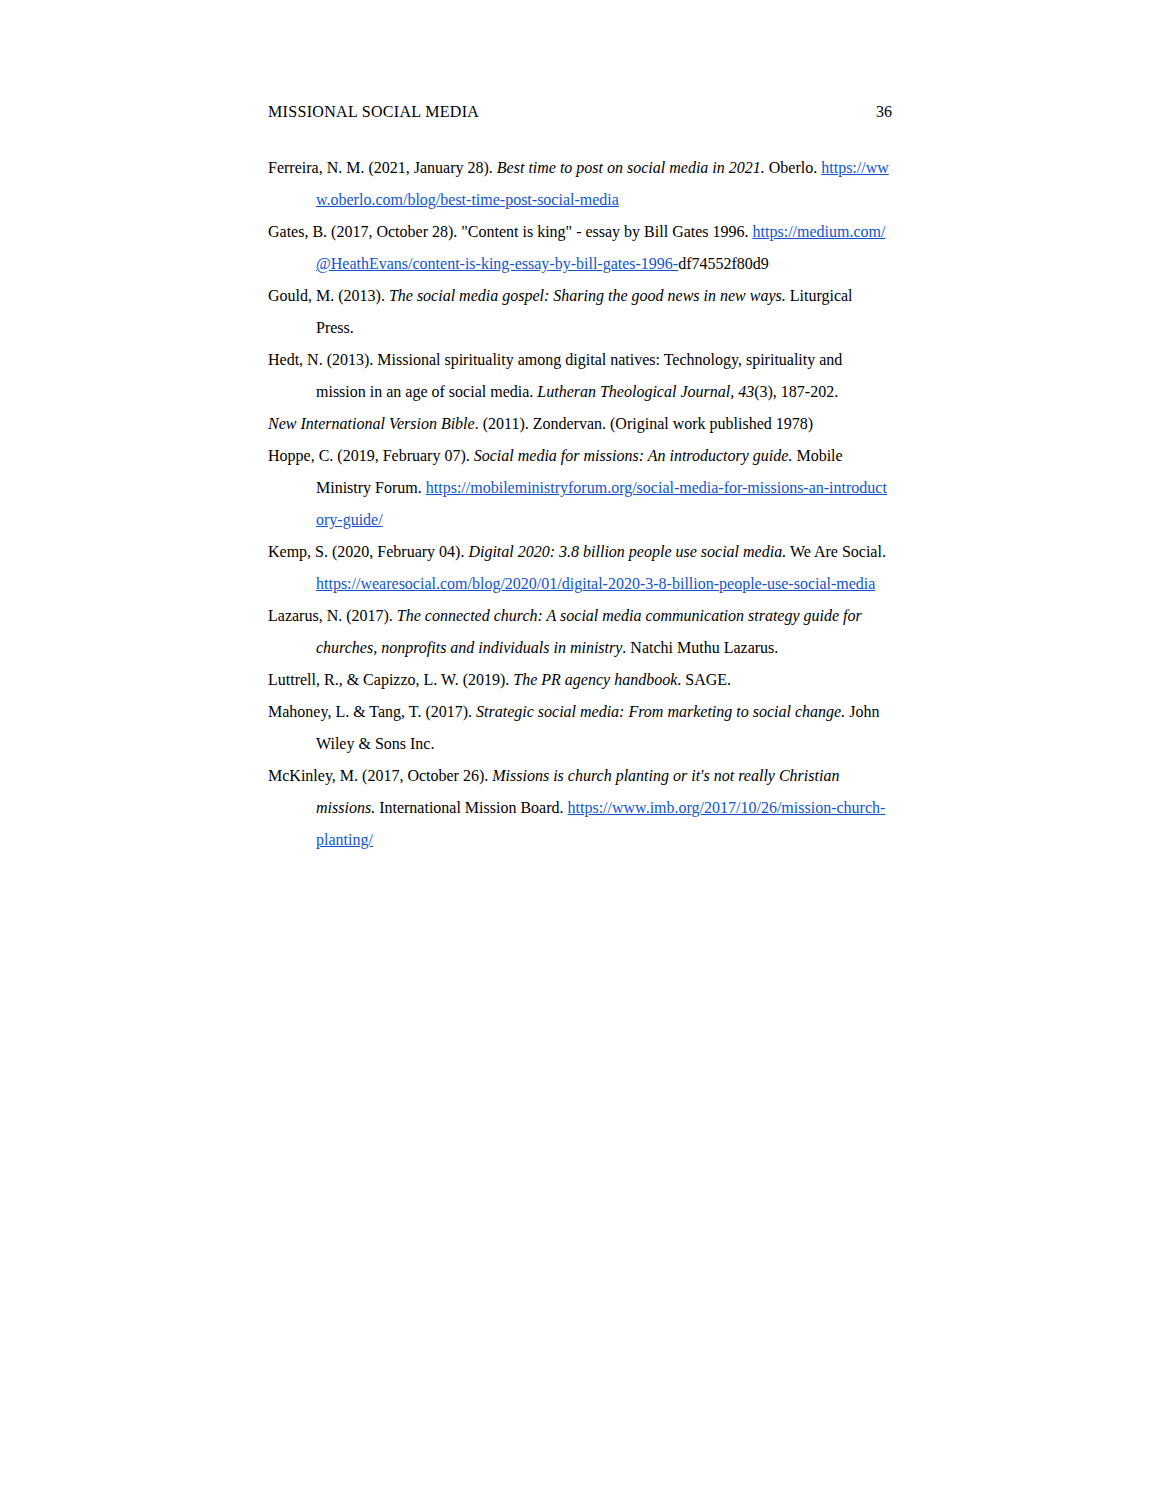Missional Social Media 36
Ferreira, N. M. (2021, January 28). Best time to post on social media in 2021. Oberlo. https://www.oberlo.com/blog/best-time-post-social-media
Gates, B. (2017, October 28). "Content is king" - essay by Bill Gates 1996. https://medium.com/@HeathEvans/content-is-king-essay-by-bill-gates-1996-df74552f80d9
Gould, M. (2013). The social media gospel: Sharing the good news in new ways. Liturgical Press.
Hedt, N. (2013). Missional spirituality among digital natives: Technology, spirituality and mission in an age of social media. Lutheran Theological Journal, 43(3), 187-202.
New International Version Bible. (2011). Zondervan. (Original work published 1978)
Hoppe, C. (2019, February 07). Social media for missions: An introductory guide. Mobile Ministry Forum. https://mobileministryforum.org/social-media-for-missions-an-introductory-guide/
Kemp, S. (2020, February 04). Digital 2020: 3.8 billion people use social media. We Are Social. https://wearesocial.com/blog/2020/01/digital-2020-3-8-billion-people-use-social-media
Lazarus, N. (2017). The connected church: A social media communication strategy guide for churches, nonprofits and individuals in ministry. Natchi Muthu Lazarus.
Luttrell, R., & Capizzo, L. W. (2019). The PR agency handbook. SAGE.
Mahoney, L. & Tang, T. (2017). Strategic social media: From marketing to social change. John Wiley & Sons Inc.
McKinley, M. (2017, October 26). Missions is church planting or it's not really Christian missions. International Mission Board. https://www.imb.org/2017/10/26/mission-church-planting/